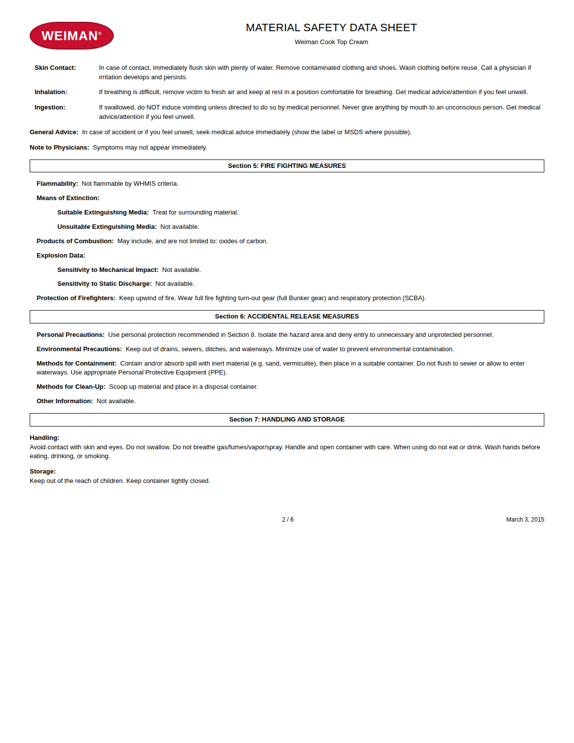WEIMAN®
MATERIAL SAFETY DATA SHEET
Weiman Cook Top Cream
Skin Contact:
In case of contact, immediately flush skin with plenty of water. Remove contaminated clothing and shoes. Wash clothing before reuse. Call a physician if irritation develops and persists.
Inhalation:
If breathing is difficult, remove victim to fresh air and keep at rest in a position comfortable for breathing. Get medical advice/attention if you feel unwell.
Ingestion:
If swallowed, do NOT induce vomiting unless directed to do so by medical personnel. Never give anything by mouth to an unconscious person. Get medical advice/attention if you feel unwell.
General Advice: In case of accident or if you feel unwell, seek medical advice immediately (show the label or MSDS where possible).
Note to Physicians: Symptoms may not appear immediately.
Section 5: FIRE FIGHTING MEASURES
Flammability: Not flammable by WHMIS criteria.
Means of Extinction:
Suitable Extinguishing Media: Treat for surrounding material.
Unsuitable Extinguishing Media: Not available.
Products of Combustion: May include, and are not limited to: oxides of carbon.
Explosion Data:
Sensitivity to Mechanical Impact: Not available.
Sensitivity to Static Discharge: Not available.
Protection of Firefighters: Keep upwind of fire. Wear full fire fighting turn-out gear (full Bunker gear) and respiratory protection (SCBA).
Section 6: ACCIDENTAL RELEASE MEASURES
Personal Precautions: Use personal protection recommended in Section 8. Isolate the hazard area and deny entry to unnecessary and unprotected personnel.
Environmental Precautions: Keep out of drains, sewers, ditches, and waterways. Minimize use of water to prevent environmental contamination.
Methods for Containment: Contain and/or absorb spill with inert material (e.g. sand, vermiculite), then place in a suitable container. Do not flush to sewer or allow to enter waterways. Use appropriate Personal Protective Equipment (PPE).
Methods for Clean-Up: Scoop up material and place in a disposal container.
Other Information: Not available.
Section 7: HANDLING AND STORAGE
Handling:
Avoid contact with skin and eyes. Do not swallow. Do not breathe gas/fumes/vapor/spray. Handle and open container with care. When using do not eat or drink. Wash hands before eating, drinking, or smoking.
Storage:
Keep out of the reach of children. Keep container tightly closed.
2 / 6
March 3, 2015